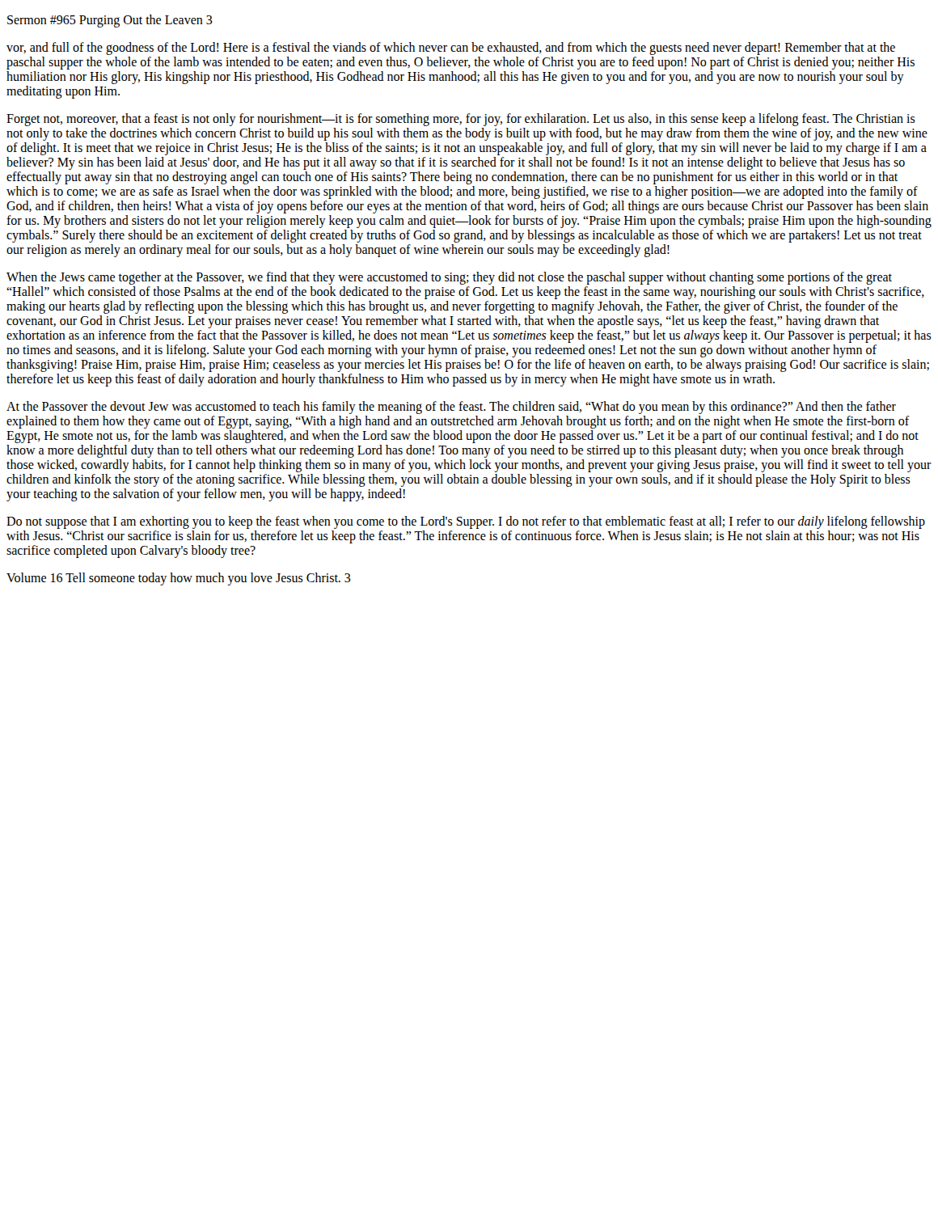Sermon #965 Purging Out the Leaven 3
vor, and full of the goodness of the Lord! Here is a festival the viands of which never can be exhausted, and from which the guests need never depart! Remember that at the paschal supper the whole of the lamb was intended to be eaten; and even thus, O believer, the whole of Christ you are to feed upon! No part of Christ is denied you; neither His humiliation nor His glory, His kingship nor His priesthood, His Godhead nor His manhood; all this has He given to you and for you, and you are now to nourish your soul by meditating upon Him.
Forget not, moreover, that a feast is not only for nourishment—it is for something more, for joy, for exhilaration. Let us also, in this sense keep a lifelong feast. The Christian is not only to take the doctrines which concern Christ to build up his soul with them as the body is built up with food, but he may draw from them the wine of joy, and the new wine of delight. It is meet that we rejoice in Christ Jesus; He is the bliss of the saints; is it not an unspeakable joy, and full of glory, that my sin will never be laid to my charge if I am a believer? My sin has been laid at Jesus' door, and He has put it all away so that if it is searched for it shall not be found! Is it not an intense delight to believe that Jesus has so effectually put away sin that no destroying angel can touch one of His saints? There being no condemnation, there can be no punishment for us either in this world or in that which is to come; we are as safe as Israel when the door was sprinkled with the blood; and more, being justified, we rise to a higher position—we are adopted into the family of God, and if children, then heirs! What a vista of joy opens before our eyes at the mention of that word, heirs of God; all things are ours because Christ our Passover has been slain for us. My brothers and sisters do not let your religion merely keep you calm and quiet—look for bursts of joy. “Praise Him upon the cymbals; praise Him upon the high-sounding cymbals.” Surely there should be an excitement of delight created by truths of God so grand, and by blessings as incalculable as those of which we are partakers! Let us not treat our religion as merely an ordinary meal for our souls, but as a holy banquet of wine wherein our souls may be exceedingly glad!
When the Jews came together at the Passover, we find that they were accustomed to sing; they did not close the paschal supper without chanting some portions of the great “Hallel” which consisted of those Psalms at the end of the book dedicated to the praise of God. Let us keep the feast in the same way, nourishing our souls with Christ's sacrifice, making our hearts glad by reflecting upon the blessing which this has brought us, and never forgetting to magnify Jehovah, the Father, the giver of Christ, the founder of the covenant, our God in Christ Jesus. Let your praises never cease! You remember what I started with, that when the apostle says, “let us keep the feast,” having drawn that exhortation as an inference from the fact that the Passover is killed, he does not mean “Let us sometimes keep the feast,” but let us always keep it. Our Passover is perpetual; it has no times and seasons, and it is lifelong. Salute your God each morning with your hymn of praise, you redeemed ones! Let not the sun go down without another hymn of thanksgiving! Praise Him, praise Him, praise Him; ceaseless as your mercies let His praises be! O for the life of heaven on earth, to be always praising God! Our sacrifice is slain; therefore let us keep this feast of daily adoration and hourly thankfulness to Him who passed us by in mercy when He might have smote us in wrath.
At the Passover the devout Jew was accustomed to teach his family the meaning of the feast. The children said, “What do you mean by this ordinance?” And then the father explained to them how they came out of Egypt, saying, “With a high hand and an outstretched arm Jehovah brought us forth; and on the night when He smote the first-born of Egypt, He smote not us, for the lamb was slaughtered, and when the Lord saw the blood upon the door He passed over us.” Let it be a part of our continual festival; and I do not know a more delightful duty than to tell others what our redeeming Lord has done! Too many of you need to be stirred up to this pleasant duty; when you once break through those wicked, cowardly habits, for I cannot help thinking them so in many of you, which lock your months, and prevent your giving Jesus praise, you will find it sweet to tell your children and kinfolk the story of the atoning sacrifice. While blessing them, you will obtain a double blessing in your own souls, and if it should please the Holy Spirit to bless your teaching to the salvation of your fellow men, you will be happy, indeed!
Do not suppose that I am exhorting you to keep the feast when you come to the Lord's Supper. I do not refer to that emblematic feast at all; I refer to our daily lifelong fellowship with Jesus. “Christ our sacrifice is slain for us, therefore let us keep the feast.” The inference is of continuous force. When is Jesus slain; is He not slain at this hour; was not His sacrifice completed upon Calvary's bloody tree?
Volume 16 Tell someone today how much you love Jesus Christ. 3